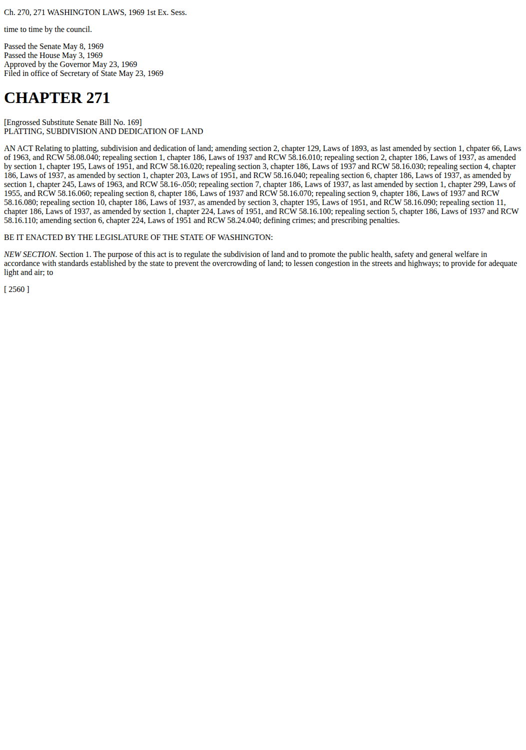Ch. 270, 271 WASHINGTON LAWS, 1969 1st Ex. Sess.
time to time by the council.
Passed the Senate May 8, 1969
Passed the House May 3, 1969
Approved by the Governor May 23, 1969
Filed in office of Secretary of State May 23, 1969
CHAPTER 271
[Engrossed Substitute Senate Bill No. 169]
PLATTING, SUBDIVISION AND DEDICATION OF LAND
AN ACT Relating to platting, subdivision and dedication of land; amending section 2, chapter 129, Laws of 1893, as last amended by section 1, chpater 66, Laws of 1963, and RCW 58.08.040; repealing section 1, chapter 186, Laws of 1937 and RCW 58.16.010; repealing section 2, chapter 186, Laws of 1937, as amended by section 1, chapter 195, Laws of 1951, and RCW 58.16.020; repealing section 3, chapter 186, Laws of 1937 and RCW 58.16.030; repealing section 4, chapter 186, Laws of 1937, as amended by section 1, chapter 203, Laws of 1951, and RCW 58.16.040; repealing section 6, chapter 186, Laws of 1937, as amended by section 1, chapter 245, Laws of 1963, and RCW 58.16-.050; repealing section 7, chapter 186, Laws of 1937, as last amended by section 1, chapter 299, Laws of 1955, and RCW 58.16.060; repealing section 8, chapter 186, Laws of 1937 and RCW 58.16.070; repealing section 9, chapter 186, Laws of 1937 and RCW 58.16.080; repealing section 10, chapter 186, Laws of 1937, as amended by section 3, chapter 195, Laws of 1951, and RCW 58.16.090; repealing section 11, chapter 186, Laws of 1937, as amended by section 1, chapter 224, Laws of 1951, and RCW 58.16.100; repealing section 5, chapter 186, Laws of 1937 and RCW 58.16.110; amending section 6, chapter 224, Laws of 1951 and RCW 58.24.040; defining crimes; and prescribing penalties.
BE IT ENACTED BY THE LEGISLATURE OF THE STATE OF WASHINGTON:
NEW SECTION. Section 1. The purpose of this act is to regulate the subdivision of land and to promote the public health, safety and general welfare in accordance with standards established by the state to prevent the overcrowding of land; to lessen congestion in the streets and highways; to provide for adequate light and air; to
[ 2560 ]